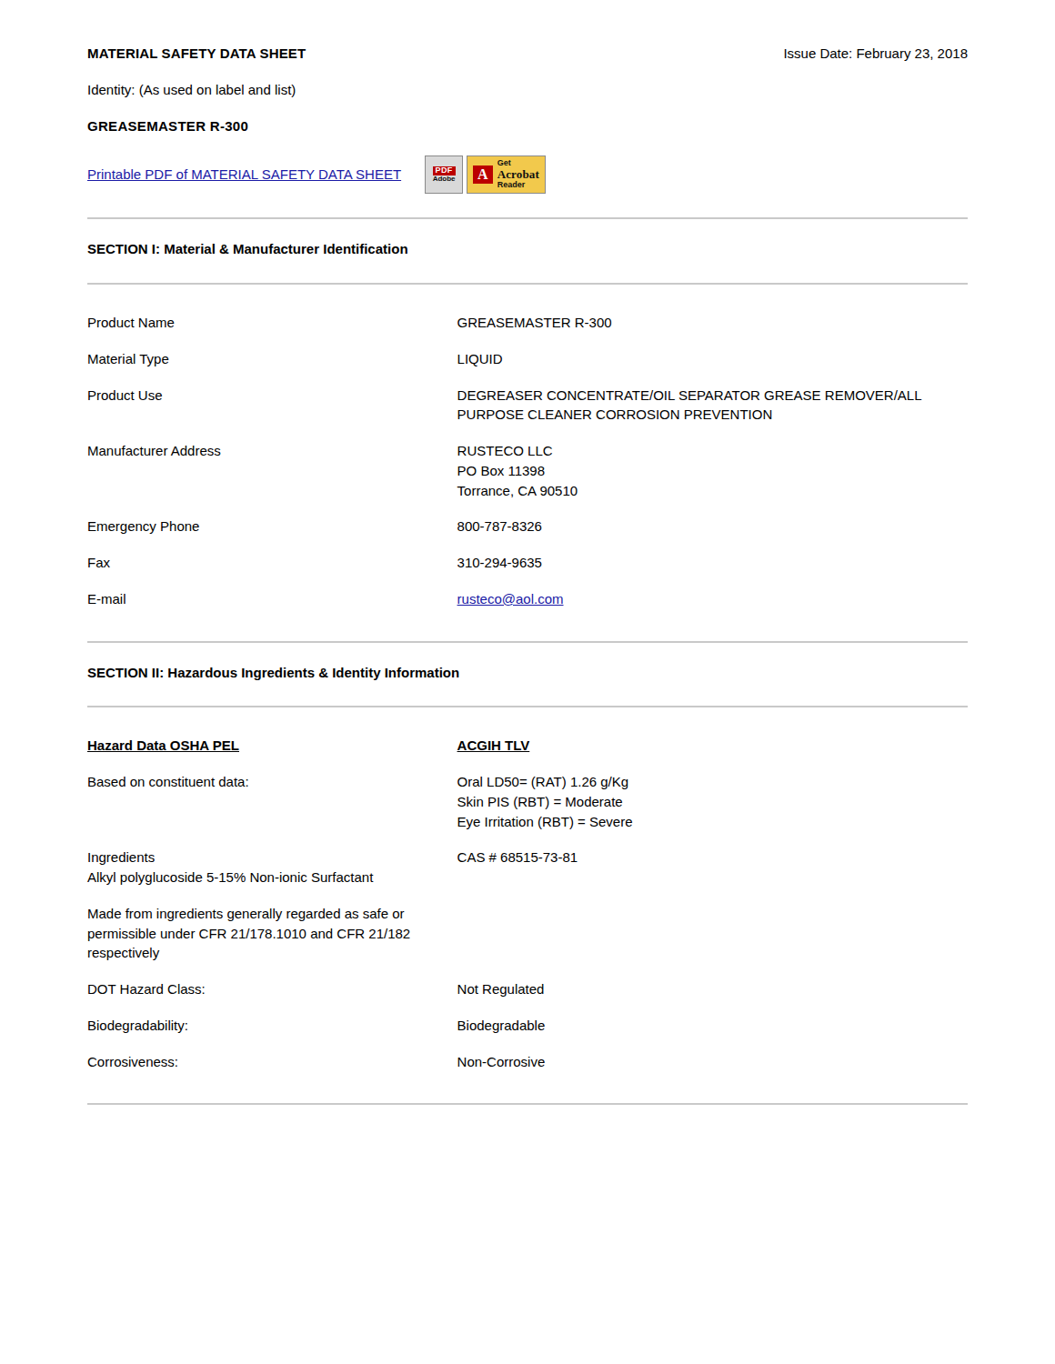MATERIAL SAFETY DATA SHEET
Issue Date: February 23, 2018
Identity: (As used on label and list)
GREASEMASTER R-300
Printable PDF of MATERIAL SAFETY DATA SHEET PDF Adobe A Get Acrobat Reader
SECTION I: Material & Manufacturer Identification
| Product Name | GREASEMASTER R-300 |
| Material Type | LIQUID |
| Product Use | DEGREASER CONCENTRATE/OIL SEPARATOR GREASE REMOVER/ALL PURPOSE CLEANER CORROSION PREVENTION |
| Manufacturer Address | RUSTECO LLC PO Box 11398 Torrance, CA 90510 |
| Emergency Phone | 800-787-8326 |
| Fax | 310-294-9635 |
| E-mail | rusteco@aol.com |
SECTION II: Hazardous Ingredients & Identity Information
| Hazard Data OSHA PEL | ACGIH TLV |
| Based on constituent data: | Oral LD50= (RAT) 1.26 g/Kg Skin PIS (RBT) = Moderate Eye Irritation (RBT) = Severe |
| Ingredients Alkyl polyglucoside 5-15% Non-ionic Surfactant | CAS # 68515-73-81 |
| Made from ingredients generally regarded as safe or permissible under CFR 21/178.1010 and CFR 21/182 respectively | |
| DOT Hazard Class: | Not Regulated |
| Biodegradability: | Biodegradable |
| Corrosiveness: | Non-Corrosive |